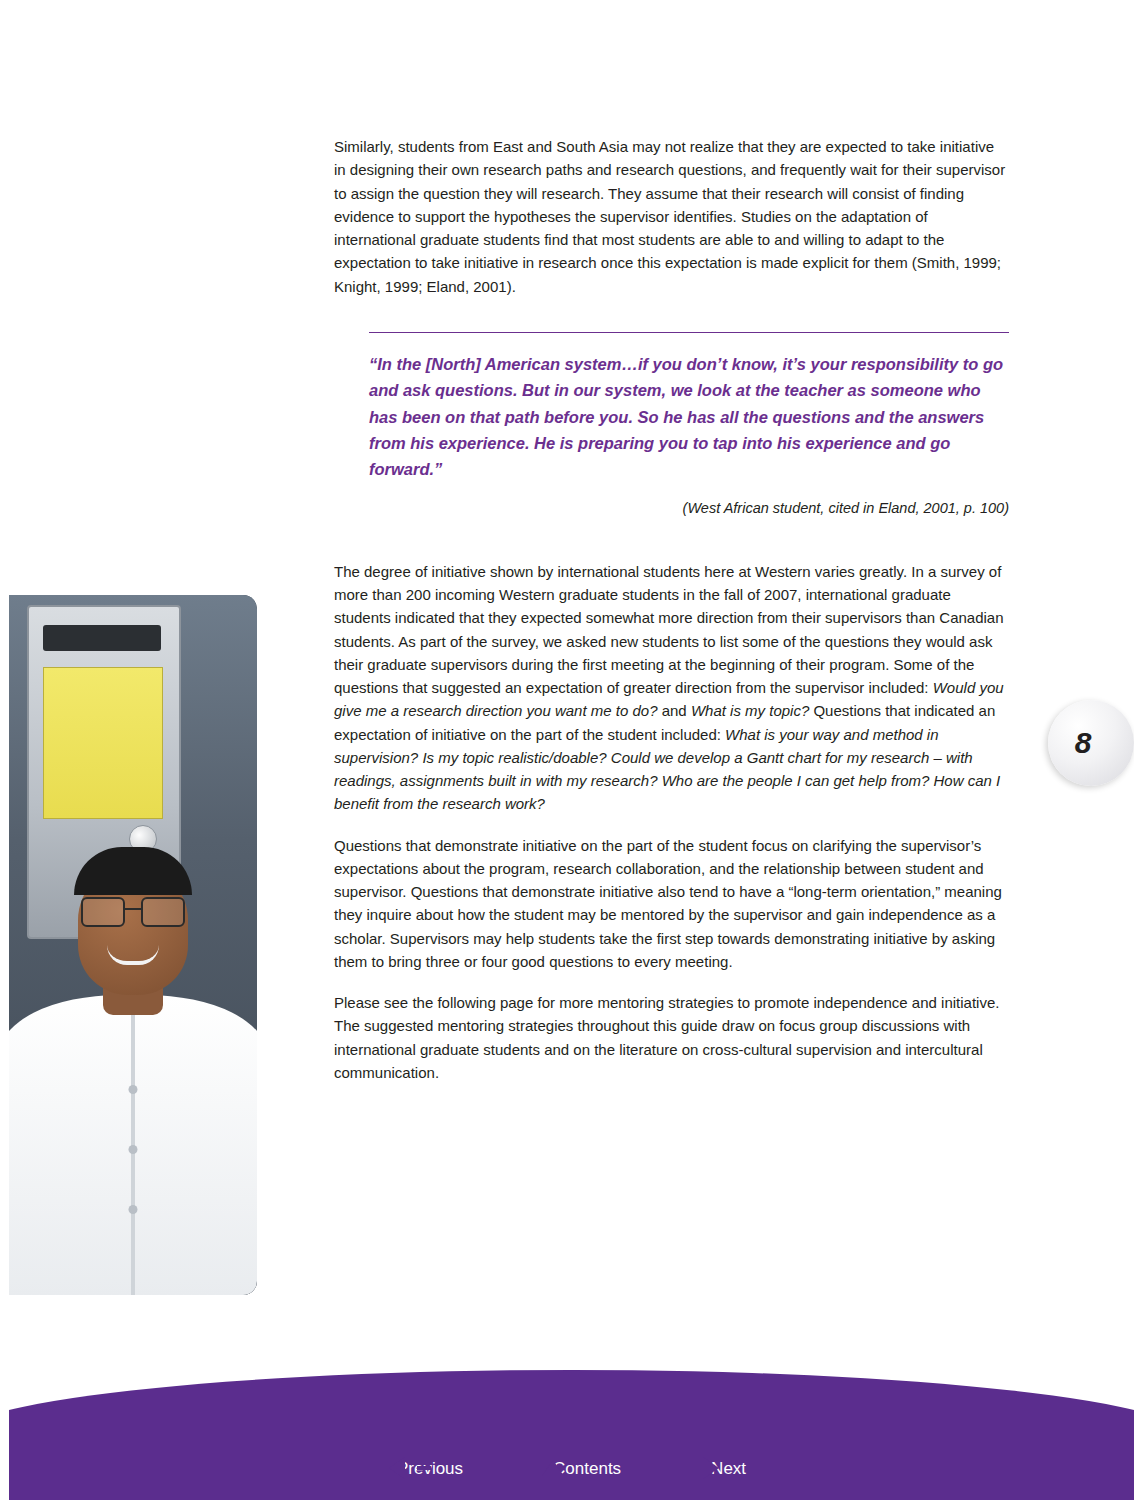8
Similarly, students from East and South Asia may not realize that they are expected to take initiative in designing their own research paths and research questions, and frequently wait for their supervisor to assign the question they will research. They assume that their research will consist of finding evidence to support the hypotheses the supervisor identifies. Studies on the adaptation of international graduate students find that most students are able to and willing to adapt to the expectation to take initiative in research once this expectation is made explicit for them (Smith, 1999; Knight, 1999; Eland, 2001).
“In the [North] American system…if you don’t know, it’s your responsibility to go and ask questions. But in our system, we look at the teacher as someone who has been on that path before you. So he has all the questions and the answers from his experience. He is preparing you to tap into his experience and go forward.”
(West African student, cited in Eland, 2001, p. 100)
The degree of initiative shown by international students here at Western varies greatly. In a survey of more than 200 incoming Western graduate students in the fall of 2007, international graduate students indicated that they expected somewhat more direction from their supervisors than Canadian students. As part of the survey, we asked new students to list some of the questions they would ask their graduate supervisors during the first meeting at the beginning of their program. Some of the questions that suggested an expectation of greater direction from the supervisor included: Would you give me a research direction you want me to do? and What is my topic? Questions that indicated an expectation of initiative on the part of the student included: What is your way and method in supervision? Is my topic realistic/doable? Could we develop a Gantt chart for my research – with readings, assignments built in with my research? Who are the people I can get help from? How can I benefit from the research work?
Questions that demonstrate initiative on the part of the student focus on clarifying the supervisor’s expectations about the program, research collaboration, and the relationship between student and supervisor. Questions that demonstrate initiative also tend to have a “long-term orientation,” meaning they inquire about how the student may be mentored by the supervisor and gain independence as a scholar. Supervisors may help students take the first step towards demonstrating initiative by asking them to bring three or four good questions to every meeting.
Please see the following page for more mentoring strategies to promote independence and initiative. The suggested mentoring strategies throughout this guide draw on focus group discussions with international graduate students and on the literature on cross-cultural supervision and intercultural communication.
Previous Contents Next